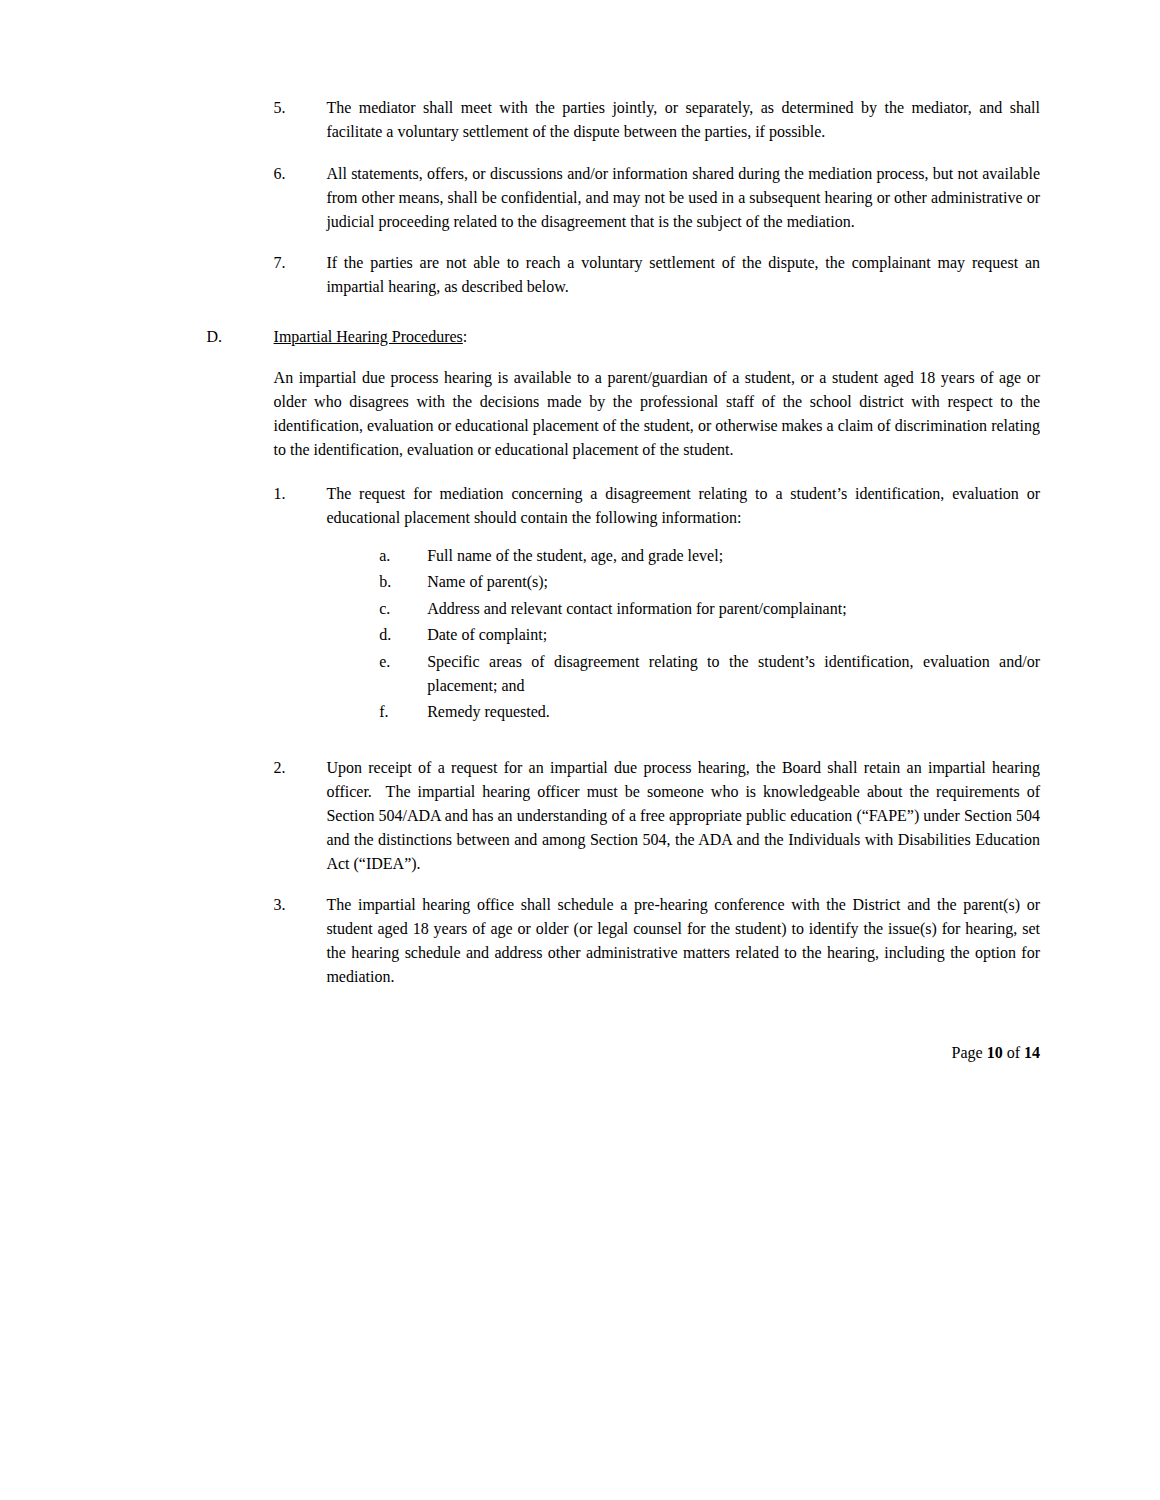5.
The mediator shall meet with the parties jointly, or separately, as determined by the mediator, and shall facilitate a voluntary settlement of the dispute between the parties, if possible.
6.
All statements, offers, or discussions and/or information shared during the mediation process, but not available from other means, shall be confidential, and may not be used in a subsequent hearing or other administrative or judicial proceeding related to the disagreement that is the subject of the mediation.
7.
If the parties are not able to reach a voluntary settlement of the dispute, the complainant may request an impartial hearing, as described below.
D.
Impartial Hearing Procedures:
An impartial due process hearing is available to a parent/guardian of a student, or a student aged 18 years of age or older who disagrees with the decisions made by the professional staff of the school district with respect to the identification, evaluation or educational placement of the student, or otherwise makes a claim of discrimination relating to the identification, evaluation or educational placement of the student.
1.
The request for mediation concerning a disagreement relating to a student’s identification, evaluation or educational placement should contain the following information:
a.
Full name of the student, age, and grade level;
b.
Name of parent(s);
c.
Address and relevant contact information for parent/complainant;
d.
Date of complaint;
e.
Specific areas of disagreement relating to the student’s identification, evaluation and/or placement; and
f.
Remedy requested.
2.
Upon receipt of a request for an impartial due process hearing, the Board shall retain an impartial hearing officer. The impartial hearing officer must be someone who is knowledgeable about the requirements of Section 504/ADA and has an understanding of a free appropriate public education (“FAPE”) under Section 504 and the distinctions between and among Section 504, the ADA and the Individuals with Disabilities Education Act (“IDEA”).
3.
The impartial hearing office shall schedule a pre-hearing conference with the District and the parent(s) or student aged 18 years of age or older (or legal counsel for the student) to identify the issue(s) for hearing, set the hearing schedule and address other administrative matters related to the hearing, including the option for mediation.
Page 10 of 14